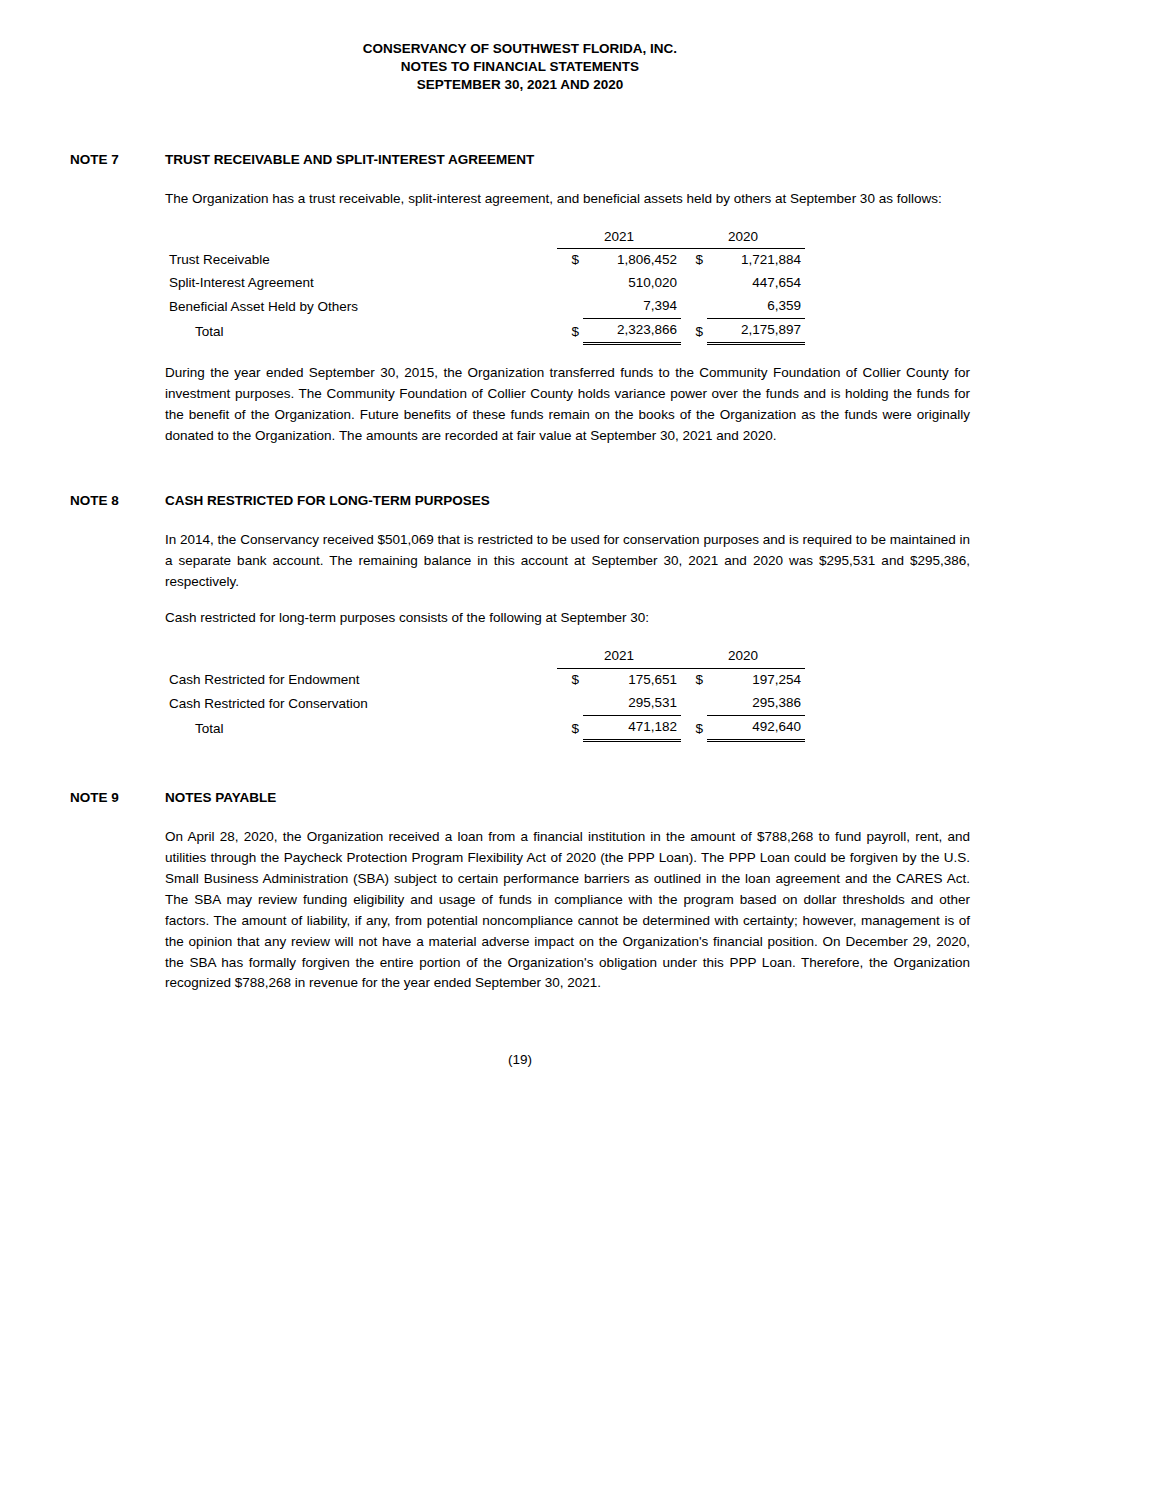CONSERVANCY OF SOUTHWEST FLORIDA, INC.
NOTES TO FINANCIAL STATEMENTS
SEPTEMBER 30, 2021 AND 2020
NOTE 7
TRUST RECEIVABLE AND SPLIT-INTEREST AGREEMENT
The Organization has a trust receivable, split-interest agreement, and beneficial assets held by others at September 30 as follows:
| | 2021 | 2020 |
| Trust Receivable | $ | 1,806,452 | $ | 1,721,884 |
| Split-Interest Agreement | | 510,020 | | 447,654 |
| Beneficial Asset Held by Others | | 7,394 | | 6,359 |
| Total | $ | 2,323,866 | $ | 2,175,897 |
During the year ended September 30, 2015, the Organization transferred funds to the Community Foundation of Collier County for investment purposes. The Community Foundation of Collier County holds variance power over the funds and is holding the funds for the benefit of the Organization. Future benefits of these funds remain on the books of the Organization as the funds were originally donated to the Organization. The amounts are recorded at fair value at September 30, 2021 and 2020.
NOTE 8
CASH RESTRICTED FOR LONG-TERM PURPOSES
In 2014, the Conservancy received $501,069 that is restricted to be used for conservation purposes and is required to be maintained in a separate bank account. The remaining balance in this account at September 30, 2021 and 2020 was $295,531 and $295,386, respectively.
Cash restricted for long-term purposes consists of the following at September 30:
| | 2021 | 2020 |
| Cash Restricted for Endowment | $ | 175,651 | $ | 197,254 |
| Cash Restricted for Conservation | | 295,531 | | 295,386 |
| Total | $ | 471,182 | $ | 492,640 |
NOTE 9
NOTES PAYABLE
On April 28, 2020, the Organization received a loan from a financial institution in the amount of $788,268 to fund payroll, rent, and utilities through the Paycheck Protection Program Flexibility Act of 2020 (the PPP Loan). The PPP Loan could be forgiven by the U.S. Small Business Administration (SBA) subject to certain performance barriers as outlined in the loan agreement and the CARES Act. The SBA may review funding eligibility and usage of funds in compliance with the program based on dollar thresholds and other factors. The amount of liability, if any, from potential noncompliance cannot be determined with certainty; however, management is of the opinion that any review will not have a material adverse impact on the Organization's financial position. On December 29, 2020, the SBA has formally forgiven the entire portion of the Organization's obligation under this PPP Loan. Therefore, the Organization recognized $788,268 in revenue for the year ended September 30, 2021.
(19)